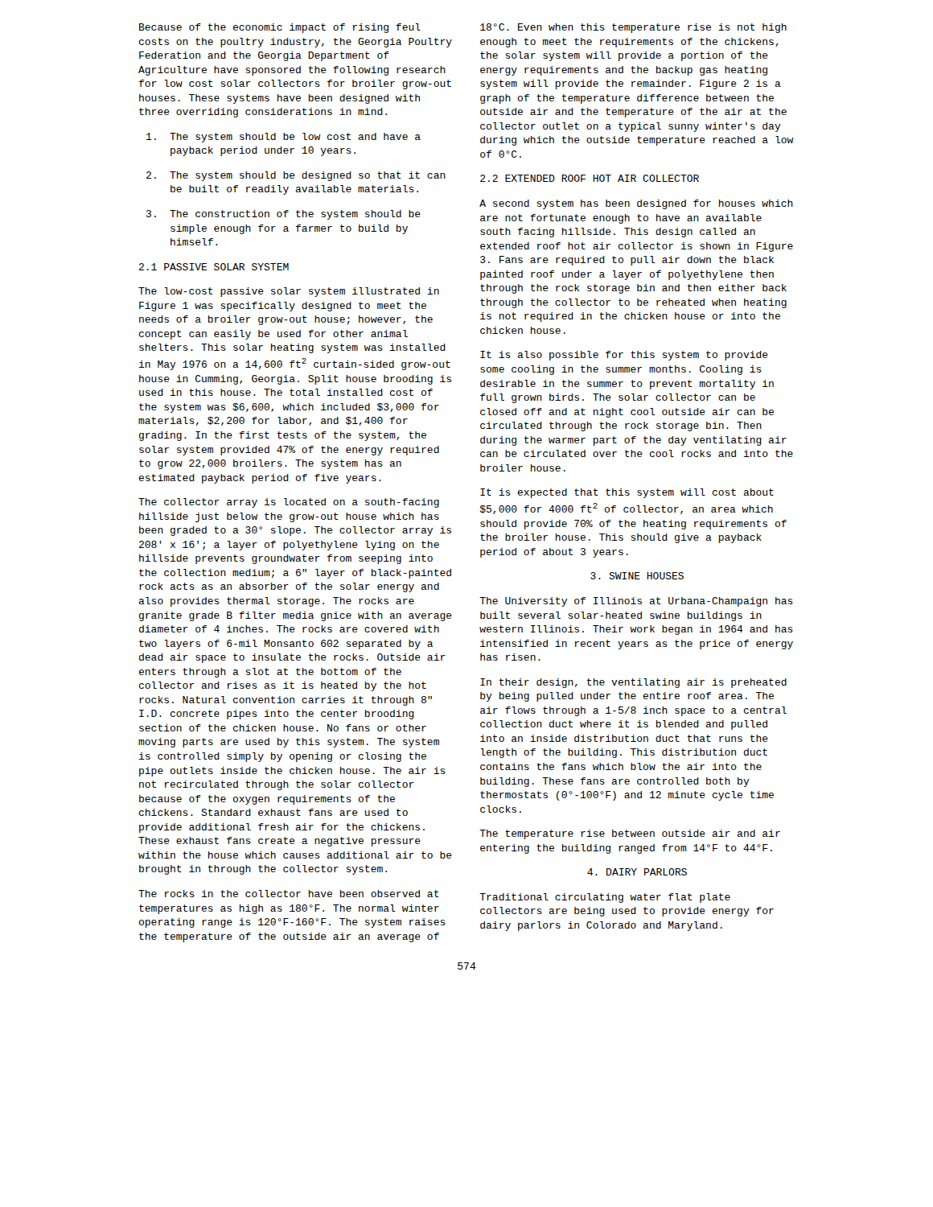Because of the economic impact of rising feul costs on the poultry industry, the Georgia Poultry Federation and the Georgia Department of Agriculture have sponsored the following research for low cost solar collectors for broiler grow-out houses. These systems have been designed with three overriding considerations in mind.
The system should be low cost and have a payback period under 10 years.
The system should be designed so that it can be built of readily available materials.
The construction of the system should be simple enough for a farmer to build by himself.
2.1 Passive Solar System
The low-cost passive solar system illustrated in Figure 1 was specifically designed to meet the needs of a broiler grow-out house; however, the concept can easily be used for other animal shelters. This solar heating system was installed in May 1976 on a 14,600 ft2 curtain-sided grow-out house in Cumming, Georgia. Split house brooding is used in this house. The total installed cost of the system was $6,600, which included $3,000 for materials, $2,200 for labor, and $1,400 for grading. In the first tests of the system, the solar system provided 47% of the energy required to grow 22,000 broilers. The system has an estimated payback period of five years.
The collector array is located on a south-facing hillside just below the grow-out house which has been graded to a 30° slope. The collector array is 208' x 16'; a layer of polyethylene lying on the hillside prevents groundwater from seeping into the collection medium; a 6" layer of black-painted rock acts as an absorber of the solar energy and also provides thermal storage. The rocks are granite grade B filter media gnice with an average diameter of 4 inches. The rocks are covered with two layers of 6-mil Monsanto 602 separated by a dead air space to insulate the rocks. Outside air enters through a slot at the bottom of the collector and rises as it is heated by the hot rocks. Natural convention carries it through 8" I.D. concrete pipes into the center brooding section of the chicken house. No fans or other moving parts are used by this system. The system is controlled simply by opening or closing the pipe outlets inside the chicken house. The air is not recirculated through the solar collector because of the oxygen requirements of the chickens. Standard exhaust fans are used to provide additional fresh air for the chickens. These exhaust fans create a negative pressure within the house which causes additional air to be brought in through the collector system.
The rocks in the collector have been observed at temperatures as high as 180°F. The normal winter operating range is 120°F-160°F. The system raises the temperature of the outside air an average of 18°C. Even when this temperature rise is not high enough to meet the requirements of the chickens, the solar system will provide a portion of the energy requirements and the backup gas heating system will provide the remainder. Figure 2 is a graph of the temperature difference between the outside air and the temperature of the air at the collector outlet on a typical sunny winter's day during which the outside temperature reached a low of 0°C.
2.2 Extended Roof Hot Air Collector
A second system has been designed for houses which are not fortunate enough to have an available south facing hillside. This design called an extended roof hot air collector is shown in Figure 3. Fans are required to pull air down the black painted roof under a layer of polyethylene then through the rock storage bin and then either back through the collector to be reheated when heating is not required in the chicken house or into the chicken house.
It is also possible for this system to provide some cooling in the summer months. Cooling is desirable in the summer to prevent mortality in full grown birds. The solar collector can be closed off and at night cool outside air can be circulated through the rock storage bin. Then during the warmer part of the day ventilating air can be circulated over the cool rocks and into the broiler house.
It is expected that this system will cost about $5,000 for 4000 ft2 of collector, an area which should provide 70% of the heating requirements of the broiler house. This should give a payback period of about 3 years.
3. Swine Houses
The University of Illinois at Urbana-Champaign has built several solar-heated swine buildings in western Illinois. Their work began in 1964 and has intensified in recent years as the price of energy has risen.
In their design, the ventilating air is preheated by being pulled under the entire roof area. The air flows through a 1-5/8 inch space to a central collection duct where it is blended and pulled into an inside distribution duct that runs the length of the building. This distribution duct contains the fans which blow the air into the building. These fans are controlled both by thermostats (0°-100°F) and 12 minute cycle time clocks.
The temperature rise between outside air and air entering the building ranged from 14°F to 44°F.
4. Dairy Parlors
Traditional circulating water flat plate collectors are being used to provide energy for dairy parlors in Colorado and Maryland.
574